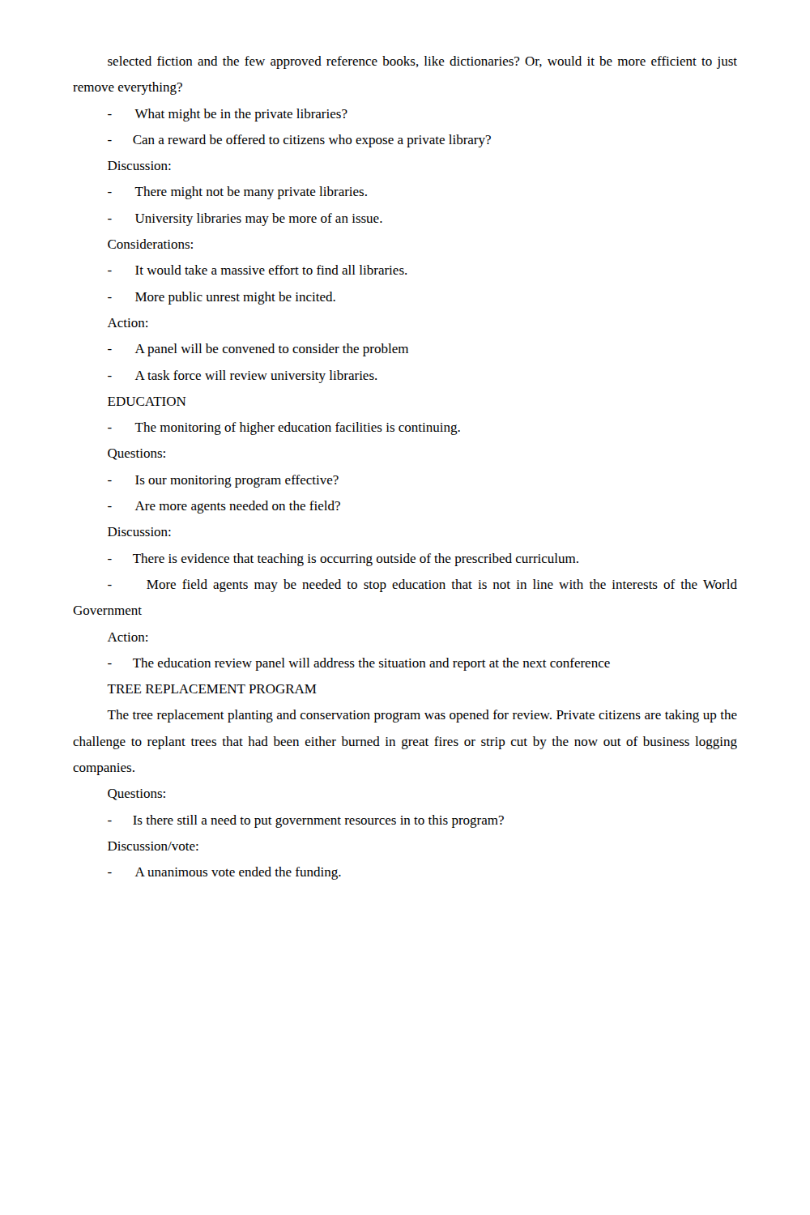selected fiction and the few approved reference books, like dictionaries? Or, would it be more efficient to just remove everything?
What might be in the private libraries?
- Can a reward be offered to citizens who expose a private library?
Discussion:
There might not be many private libraries.
University libraries may be more of an issue.
Considerations:
It would take a massive effort to find all libraries.
More public unrest might be incited.
Action:
A panel will be convened to consider the problem
A task force will review university libraries.
EDUCATION
The monitoring of higher education facilities is continuing.
Questions:
Is our monitoring program effective?
Are more agents needed on the field?
Discussion:
- There is evidence that teaching is occurring outside of the prescribed curriculum.
- More field agents may be needed to stop education that is not in line with the interests of the World Government
Action:
- The education review panel will address the situation and report at the next conference
TREE REPLACEMENT PROGRAM
The tree replacement planting and conservation program was opened for review. Private citizens are taking up the challenge to replant trees that had been either burned in great fires or strip cut by the now out of business logging companies.
Questions:
- Is there still a need to put government resources in to this program?
Discussion/vote:
A unanimous vote ended the funding.